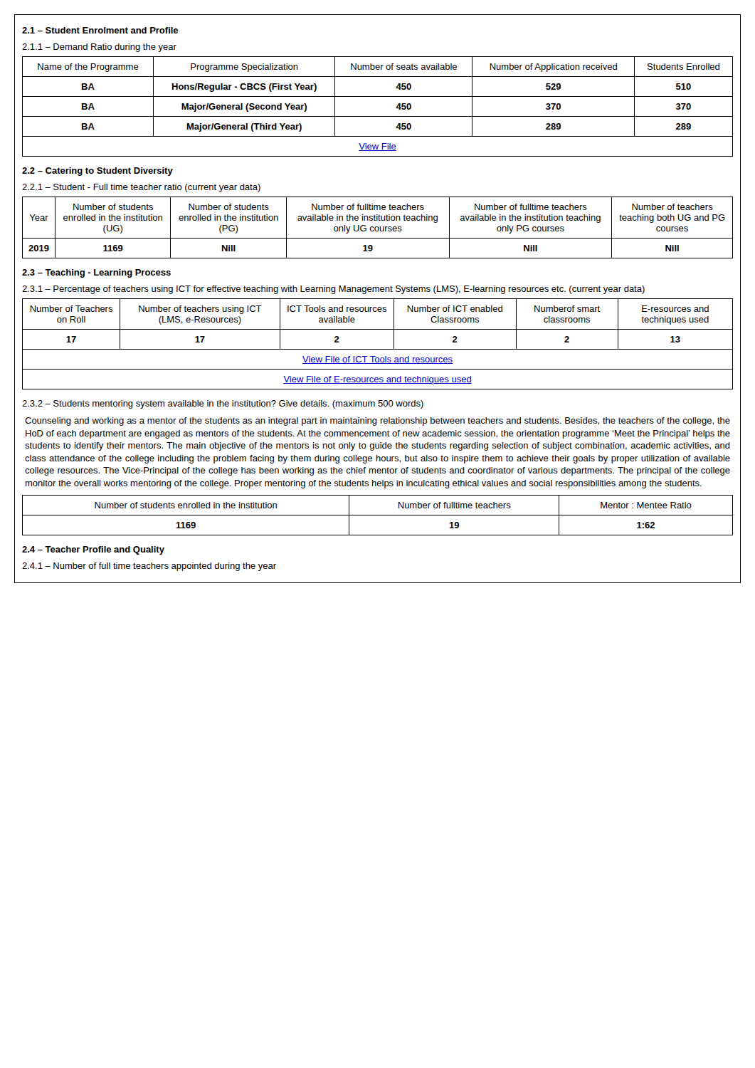2.1 – Student Enrolment and Profile
2.1.1 – Demand Ratio during the year
| Name of the Programme | Programme Specialization | Number of seats available | Number of Application received | Students Enrolled |
| --- | --- | --- | --- | --- |
| BA | Hons/Regular - CBCS (First Year) | 450 | 529 | 510 |
| BA | Major/General (Second Year) | 450 | 370 | 370 |
| BA | Major/General (Third Year) | 450 | 289 | 289 |
| View File |
2.2 – Catering to Student Diversity
2.2.1 – Student - Full time teacher ratio (current year data)
| Year | Number of students enrolled in the institution (UG) | Number of students enrolled in the institution (PG) | Number of fulltime teachers available in the institution teaching only UG courses | Number of fulltime teachers available in the institution teaching only PG courses | Number of teachers teaching both UG and PG courses |
| --- | --- | --- | --- | --- | --- |
| 2019 | 1169 | Nill | 19 | Nill | Nill |
2.3 – Teaching - Learning Process
2.3.1 – Percentage of teachers using ICT for effective teaching with Learning Management Systems (LMS), E-learning resources etc. (current year data)
| Number of Teachers on Roll | Number of teachers using ICT (LMS, e-Resources) | ICT Tools and resources available | Number of ICT enabled Classrooms | Numberof smart classrooms | E-resources and techniques used |
| --- | --- | --- | --- | --- | --- |
| 17 | 17 | 2 | 2 | 2 | 13 |
| View File of ICT Tools and resources |
| View File of E-resources and techniques used |
2.3.2 – Students mentoring system available in the institution? Give details. (maximum 500 words)
Counseling and working as a mentor of the students as an integral part in maintaining relationship between teachers and students. Besides, the teachers of the college, the HoD of each department are engaged as mentors of the students. At the commencement of new academic session, the orientation programme ‘Meet the Principal’ helps the students to identify their mentors. The main objective of the mentors is not only to guide the students regarding selection of subject combination, academic activities, and class attendance of the college including the problem facing by them during college hours, but also to inspire them to achieve their goals by proper utilization of available college resources. The Vice-Principal of the college has been working as the chief mentor of students and coordinator of various departments. The principal of the college monitor the overall works mentoring of the college. Proper mentoring of the students helps in inculcating ethical values and social responsibilities among the students.
| Number of students enrolled in the institution | Number of fulltime teachers | Mentor : Mentee Ratio |
| --- | --- | --- |
| 1169 | 19 | 1:62 |
2.4 – Teacher Profile and Quality
2.4.1 – Number of full time teachers appointed during the year